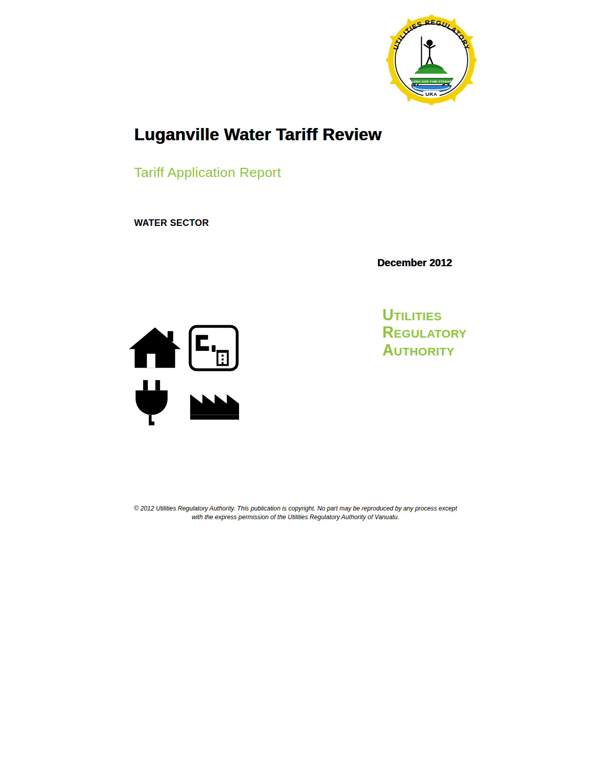Utilities Regulatory Authority seal UTILITIES REGULATORY AUTHORITY LONG GOD YUMI STANAP URA
Luganville Water Tariff Review
Tariff Application Report
WATER SECTOR
December 2012
UTILITIES
REGULATORY
AUTHORITY
Utility sector icons
© 2012 Utilities Regulatory Authority. This publication is copyright. No part may be reproduced by any process except with the express permission of the Utilities Regulatory Authority of Vanuatu.